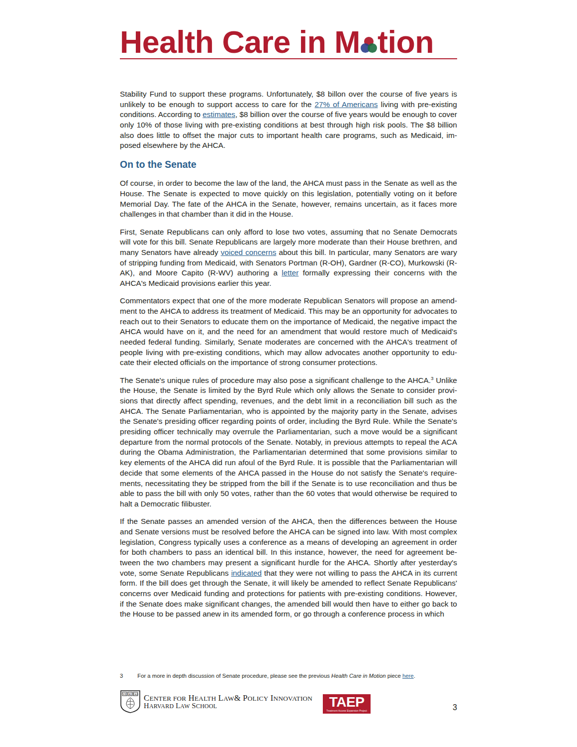Health Care in M tion
Stability Fund to support these programs. Unfortunately, $8 billon over the course of five years is unlikely to be enough to support access to care for the 27% of Americans living with pre-existing conditions. According to estimates, $8 billion over the course of five years would be enough to cover only 10% of those living with pre-existing conditions at best through high risk pools. The $8 billion also does little to offset the major cuts to important health care programs, such as Medicaid, imposed elsewhere by the AHCA.
On to the Senate
Of course, in order to become the law of the land, the AHCA must pass in the Senate as well as the House. The Senate is expected to move quickly on this legislation, potentially voting on it before Memorial Day. The fate of the AHCA in the Senate, however, remains uncertain, as it faces more challenges in that chamber than it did in the House.
First, Senate Republicans can only afford to lose two votes, assuming that no Senate Democrats will vote for this bill. Senate Republicans are largely more moderate than their House brethren, and many Senators have already voiced concerns about this bill. In particular, many Senators are wary of stripping funding from Medicaid, with Senators Portman (R-OH), Gardner (R-CO), Murkowski (R-AK), and Moore Capito (R-WV) authoring a letter formally expressing their concerns with the AHCA's Medicaid provisions earlier this year.
Commentators expect that one of the more moderate Republican Senators will propose an amendment to the AHCA to address its treatment of Medicaid. This may be an opportunity for advocates to reach out to their Senators to educate them on the importance of Medicaid, the negative impact the AHCA would have on it, and the need for an amendment that would restore much of Medicaid's needed federal funding. Similarly, Senate moderates are concerned with the AHCA's treatment of people living with pre-existing conditions, which may allow advocates another opportunity to educate their elected officials on the importance of strong consumer protections.
The Senate's unique rules of procedure may also pose a significant challenge to the AHCA.3 Unlike the House, the Senate is limited by the Byrd Rule which only allows the Senate to consider provisions that directly affect spending, revenues, and the debt limit in a reconciliation bill such as the AHCA. The Senate Parliamentarian, who is appointed by the majority party in the Senate, advises the Senate's presiding officer regarding points of order, including the Byrd Rule. While the Senate's presiding officer technically may overrule the Parliamentarian, such a move would be a significant departure from the normal protocols of the Senate. Notably, in previous attempts to repeal the ACA during the Obama Administration, the Parliamentarian determined that some provisions similar to key elements of the AHCA did run afoul of the Byrd Rule. It is possible that the Parliamentarian will decide that some elements of the AHCA passed in the House do not satisfy the Senate's requirements, necessitating they be stripped from the bill if the Senate is to use reconciliation and thus be able to pass the bill with only 50 votes, rather than the 60 votes that would otherwise be required to halt a Democratic filibuster.
If the Senate passes an amended version of the AHCA, then the differences between the House and Senate versions must be resolved before the AHCA can be signed into law. With most complex legislation, Congress typically uses a conference as a means of developing an agreement in order for both chambers to pass an identical bill. In this instance, however, the need for agreement between the two chambers may present a significant hurdle for the AHCA. Shortly after yesterday's vote, some Senate Republicans indicated that they were not willing to pass the AHCA in its current form. If the bill does get through the Senate, it will likely be amended to reflect Senate Republicans' concerns over Medicaid funding and protections for patients with pre-existing conditions. However, if the Senate does make significant changes, the amended bill would then have to either go back to the House to be passed anew in its amended form, or go through a conference process in which
3
For a more in depth discussion of Senate procedure, please see the previous Health Care in Motion piece here.
VE RI TAS
CENTER FOR HEALTH LAW& POLICY INNOVATION
HARVARD LAW SCHOOL
TAEP
Treatment Access Expansion Project
3